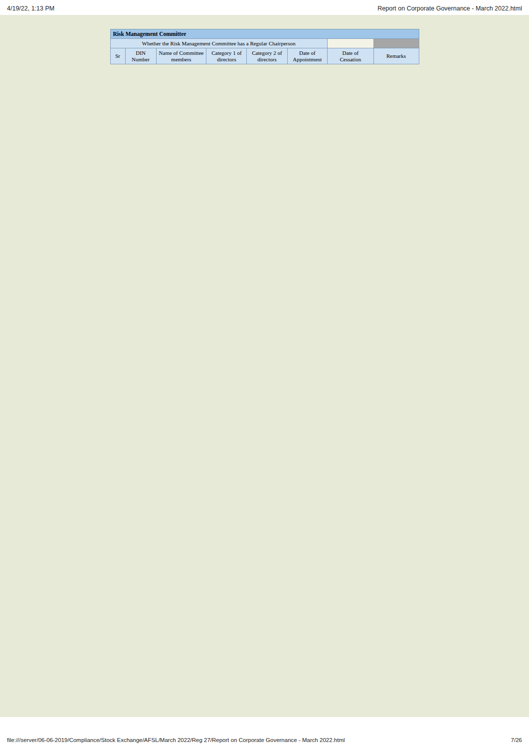4/19/22, 1:13 PM
Report on Corporate Governance - March 2022.html
| Risk Management Committee |
| Whether the Risk Management Committee has a Regular Chairperson | | |
| Sr | DIN Number | Name of Committee members | Category 1 of directors | Category 2 of directors | Date of Appointment | Date of Cessation | Remarks |
file:///server/06-06-2019/Compliance/Stock Exchange/AFSL/March 2022/Reg 27/Report on Corporate Governance - March 2022.html
7/26